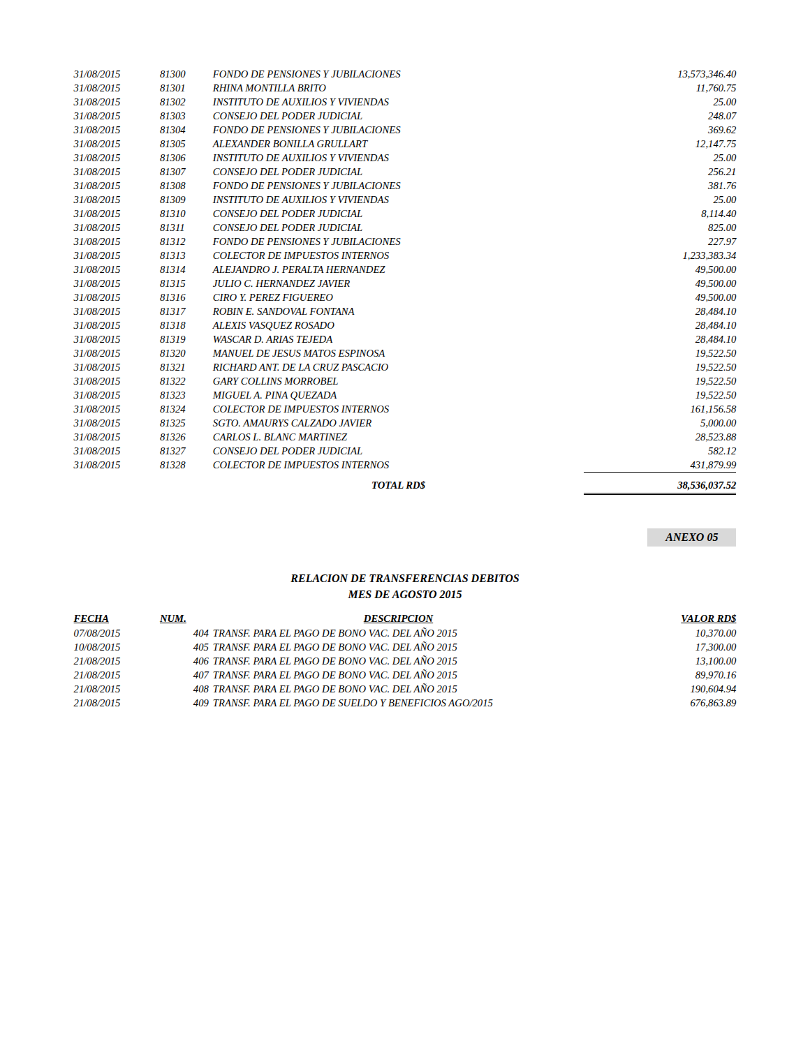| 31/08/2015 | 81300 | FONDO DE PENSIONES Y JUBILACIONES | 13,573,346.40 |
| 31/08/2015 | 81301 | RHINA MONTILLA BRITO | 11,760.75 |
| 31/08/2015 | 81302 | INSTITUTO DE AUXILIOS Y VIVIENDAS | 25.00 |
| 31/08/2015 | 81303 | CONSEJO DEL PODER JUDICIAL | 248.07 |
| 31/08/2015 | 81304 | FONDO DE PENSIONES Y JUBILACIONES | 369.62 |
| 31/08/2015 | 81305 | ALEXANDER BONILLA GRULLART | 12,147.75 |
| 31/08/2015 | 81306 | INSTITUTO DE AUXILIOS Y VIVIENDAS | 25.00 |
| 31/08/2015 | 81307 | CONSEJO DEL PODER JUDICIAL | 256.21 |
| 31/08/2015 | 81308 | FONDO DE PENSIONES Y JUBILACIONES | 381.76 |
| 31/08/2015 | 81309 | INSTITUTO DE AUXILIOS Y VIVIENDAS | 25.00 |
| 31/08/2015 | 81310 | CONSEJO DEL PODER JUDICIAL | 8,114.40 |
| 31/08/2015 | 81311 | CONSEJO DEL PODER JUDICIAL | 825.00 |
| 31/08/2015 | 81312 | FONDO DE PENSIONES Y JUBILACIONES | 227.97 |
| 31/08/2015 | 81313 | COLECTOR DE IMPUESTOS INTERNOS | 1,233,383.34 |
| 31/08/2015 | 81314 | ALEJANDRO J. PERALTA HERNANDEZ | 49,500.00 |
| 31/08/2015 | 81315 | JULIO C. HERNANDEZ JAVIER | 49,500.00 |
| 31/08/2015 | 81316 | CIRO Y. PEREZ FIGUEREO | 49,500.00 |
| 31/08/2015 | 81317 | ROBIN E. SANDOVAL FONTANA | 28,484.10 |
| 31/08/2015 | 81318 | ALEXIS VASQUEZ ROSADO | 28,484.10 |
| 31/08/2015 | 81319 | WASCAR D. ARIAS TEJEDA | 28,484.10 |
| 31/08/2015 | 81320 | MANUEL DE JESUS MATOS ESPINOSA | 19,522.50 |
| 31/08/2015 | 81321 | RICHARD ANT. DE LA CRUZ PASCACIO | 19,522.50 |
| 31/08/2015 | 81322 | GARY COLLINS MORROBEL | 19,522.50 |
| 31/08/2015 | 81323 | MIGUEL A. PINA QUEZADA | 19,522.50 |
| 31/08/2015 | 81324 | COLECTOR DE IMPUESTOS INTERNOS | 161,156.58 |
| 31/08/2015 | 81325 | SGTO. AMAURYS CALZADO JAVIER | 5,000.00 |
| 31/08/2015 | 81326 | CARLOS L. BLANC MARTINEZ | 28,523.88 |
| 31/08/2015 | 81327 | CONSEJO DEL PODER JUDICIAL | 582.12 |
| 31/08/2015 | 81328 | COLECTOR DE IMPUESTOS INTERNOS | 431,879.99 |
| | | TOTAL RD$ | 38,536,037.52 |
ANEXO 05
RELACION DE TRANSFERENCIAS DEBITOS
MES DE AGOSTO 2015
| FECHA | NUM. | DESCRIPCION | VALOR RD$ |
| 07/08/2015 | 404 | TRANSF. PARA EL PAGO DE BONO VAC. DEL AÑO 2015 | 10,370.00 |
| 10/08/2015 | 405 | TRANSF. PARA EL PAGO DE BONO VAC. DEL AÑO 2015 | 17,300.00 |
| 21/08/2015 | 406 | TRANSF. PARA EL PAGO DE BONO VAC. DEL AÑO 2015 | 13,100.00 |
| 21/08/2015 | 407 | TRANSF. PARA EL PAGO DE BONO VAC. DEL AÑO 2015 | 89,970.16 |
| 21/08/2015 | 408 | TRANSF. PARA EL PAGO DE BONO VAC. DEL AÑO 2015 | 190,604.94 |
| 21/08/2015 | 409 | TRANSF. PARA EL PAGO DE SUELDO Y BENEFICIOS AGO/2015 | 676,863.89 |